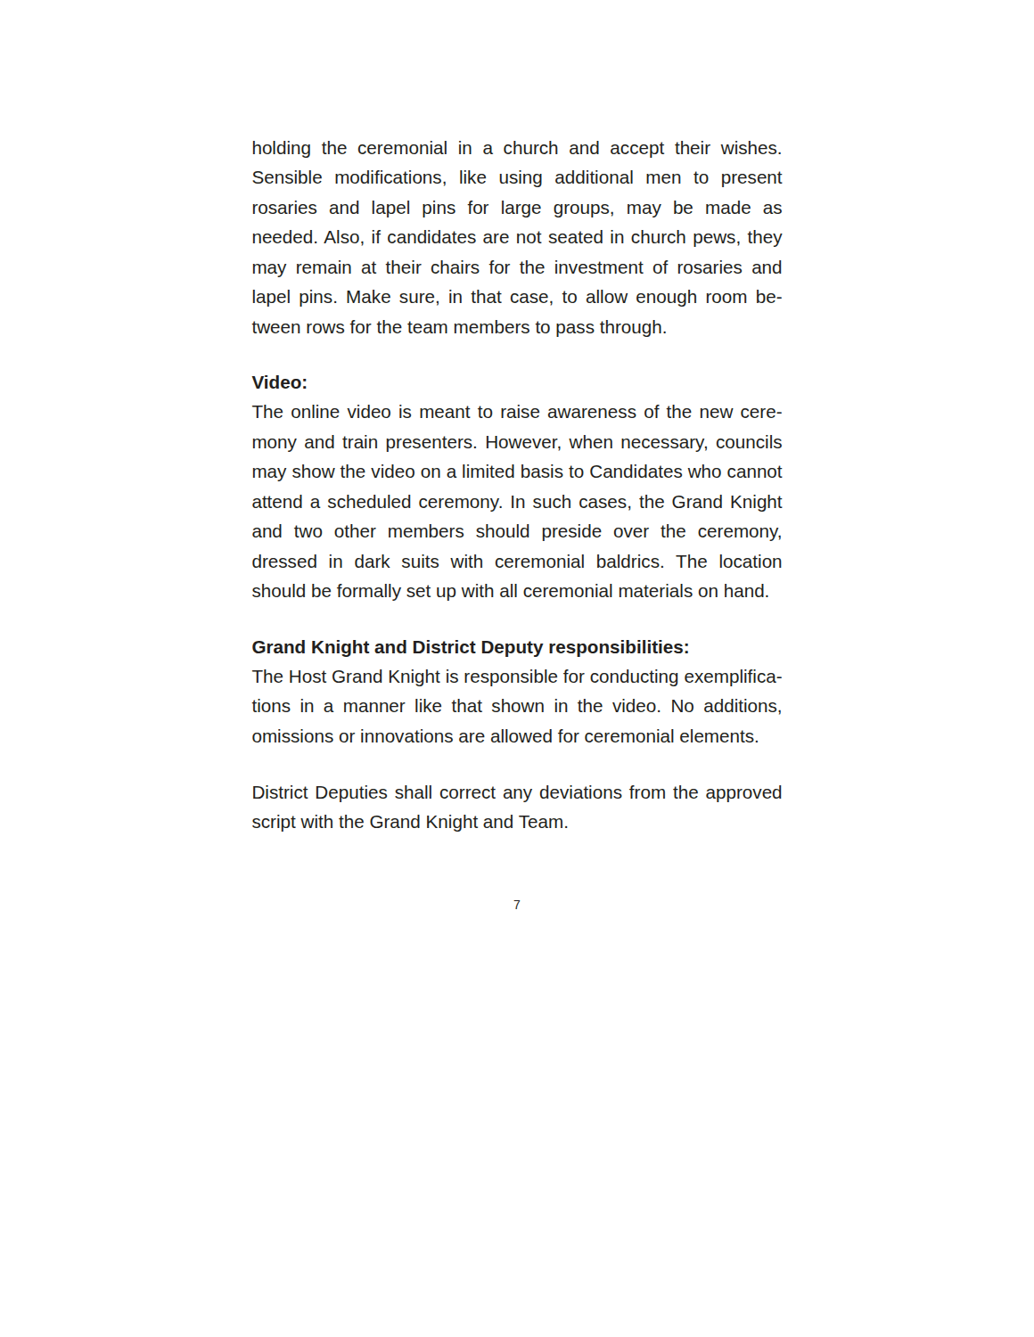holding the ceremonial in a church and accept their wishes. Sensible modifications, like using additional men to present rosaries and lapel pins for large groups, may be made as needed. Also, if candidates are not seated in church pews, they may remain at their chairs for the investment of rosaries and lapel pins. Make sure, in that case, to allow enough room between rows for the team members to pass through.
Video:
The online video is meant to raise awareness of the new ceremony and train presenters. However, when necessary, councils may show the video on a limited basis to Candidates who cannot attend a scheduled ceremony. In such cases, the Grand Knight and two other members should preside over the ceremony, dressed in dark suits with ceremonial baldrics. The location should be formally set up with all ceremonial materials on hand.
Grand Knight and District Deputy responsibilities:
The Host Grand Knight is responsible for conducting exemplifications in a manner like that shown in the video. No additions, omissions or innovations are allowed for ceremonial elements.
District Deputies shall correct any deviations from the approved script with the Grand Knight and Team.
7